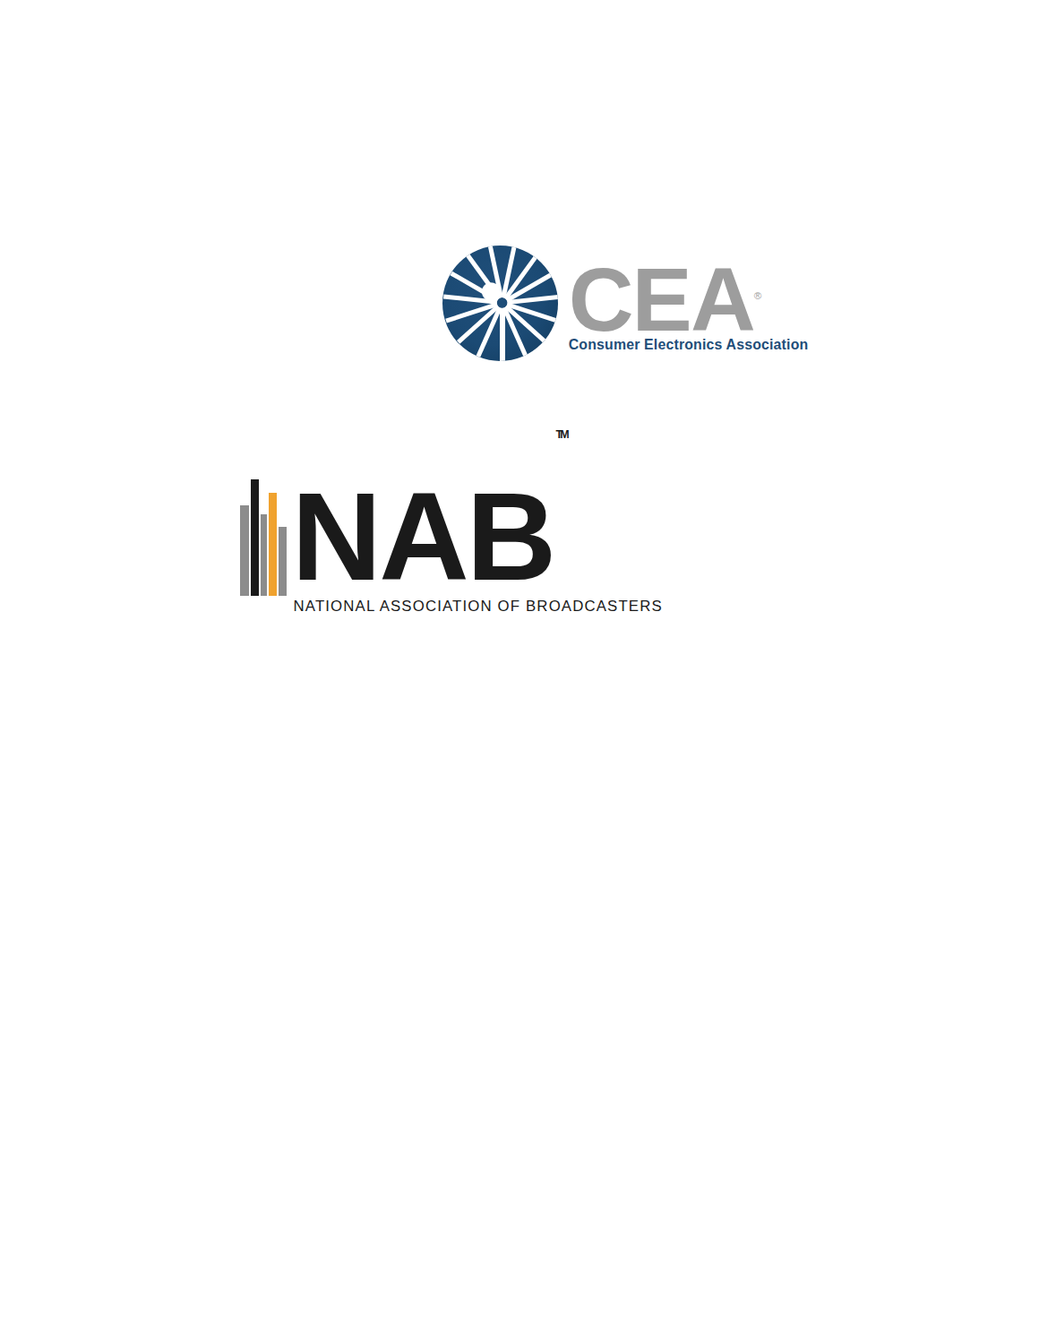CEA®
Consumer Electronics Association
NABTM
NATIONAL ASSOCIATION OF BROADCASTERS